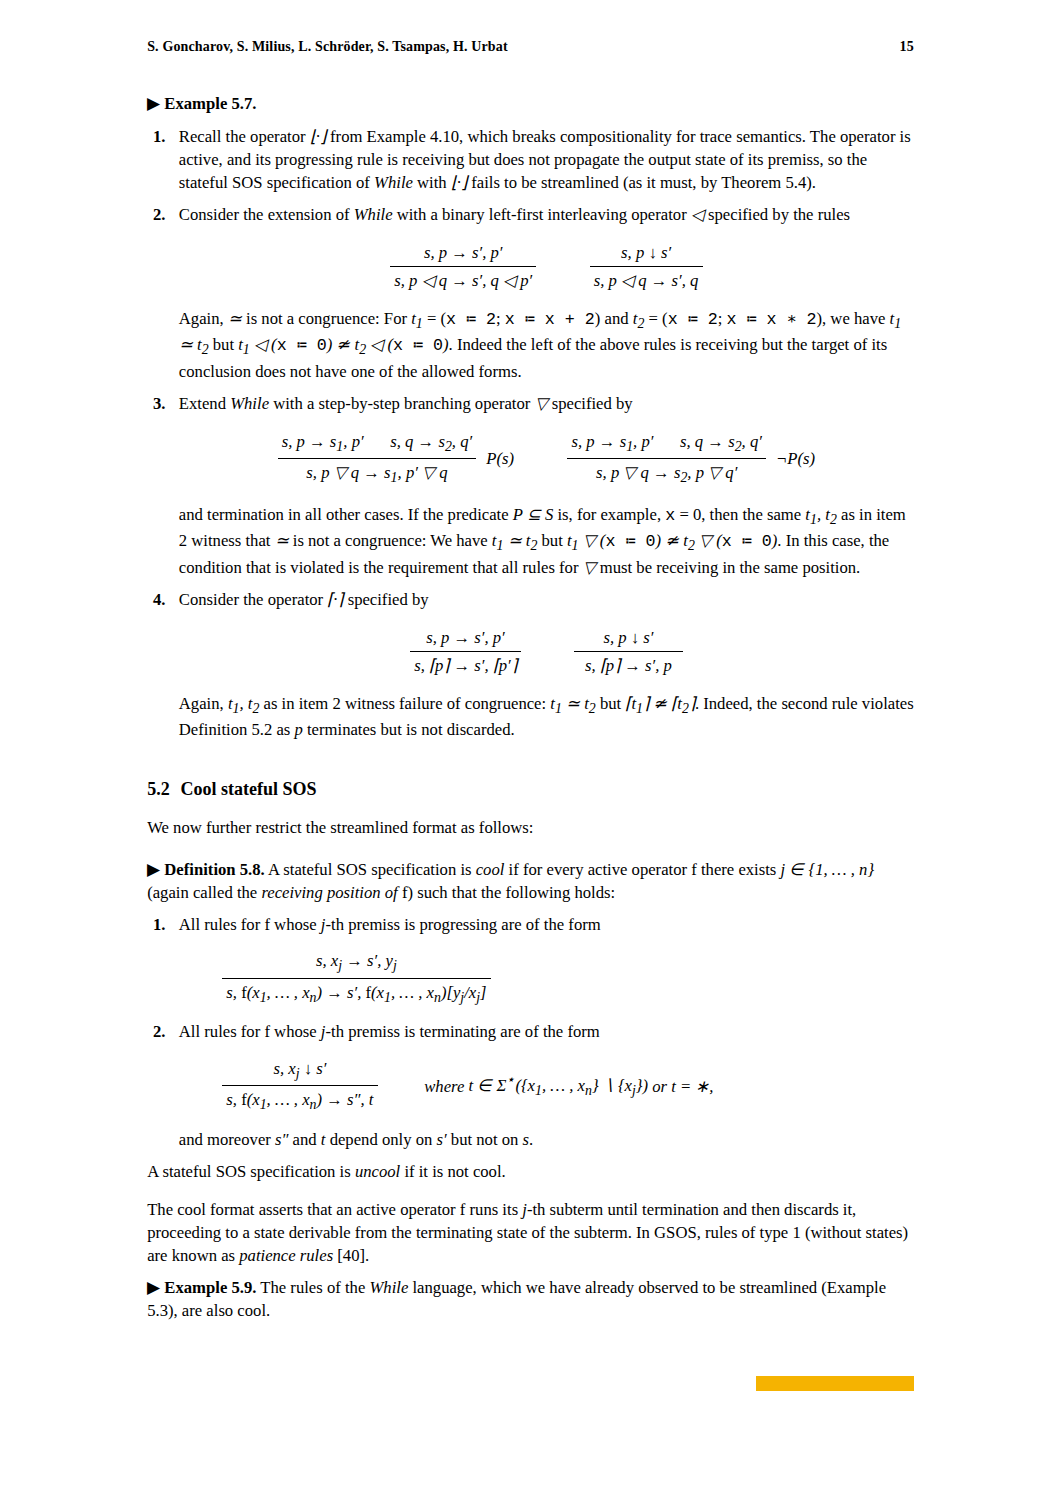S. Goncharov, S. Milius, L. Schröder, S. Tsampas, H. Urbat
15
▶ Example 5.7.
Recall the operator ⌊·⌋ from Example 4.10, which breaks compositionality for trace semantics. The operator is active, and its progressing rule is receiving but does not propagate the output state of its premiss, so the stateful SOS specification of While with ⌊·⌋ fails to be streamlined (as it must, by Theorem 5.4).
Consider the extension of While with a binary left-first interleaving operator ◁ specified by the rules
s, p → s′, p′
s, p ◁ q → s′, q ◁ p′
s, p ↓ s′
s, p ◁ q → s′, q
Again, ≃ is not a congruence: For t1 = (x ≔ 2; x ≔ x + 2) and t2 = (x ≔ 2; x ≔ x ∗ 2), we have t1 ≃ t2 but t1 ◁ (x ≔ 0) ≄ t2 ◁ (x ≔ 0). Indeed the left of the above rules is receiving but the target of its conclusion does not have one of the allowed forms.
Extend While with a step-by-step branching operator ▽ specified by
s, p → s1, p′ s, q → s2, q′
s, p ▽ q → s1, p′ ▽ q
P(s)
s, p → s1, p′ s, q → s2, q′
s, p ▽ q → s2, p ▽ q′
¬P(s)
and termination in all other cases. If the predicate P ⊆ S is, for example, x = 0, then the same t1, t2 as in item 2 witness that ≃ is not a congruence: We have t1 ≃ t2 but t1 ▽ (x ≔ 0) ≄ t2 ▽ (x ≔ 0). In this case, the condition that is violated is the requirement that all rules for ▽ must be receiving in the same position.
Consider the operator ⌈·⌉ specified by
s, p → s′, p′
s, ⌈p⌉ → s′, ⌈p′⌉
s, p ↓ s′
s, ⌈p⌉ → s′, p
Again, t1, t2 as in item 2 witness failure of congruence: t1 ≃ t2 but ⌈t1⌉ ≄ ⌈t2⌉. Indeed, the second rule violates Definition 5.2 as p terminates but is not discarded.
5.2 Cool stateful SOS
We now further restrict the streamlined format as follows:
▶ Definition 5.8. A stateful SOS specification is cool if for every active operator f there exists j ∈ {1, … , n} (again called the receiving position of f) such that the following holds:
All rules for f whose j-th premiss is progressing are of the form
s, xj → s′, yj
s, f(x1, … , xn) → s′, f(x1, … , xn)[yj/xj]
All rules for f whose j-th premiss is terminating are of the form
s, xj ↓ s′
s, f(x1, … , xn) → s″, t
where t ∈ Σ⋆({x1, … , xn} ∖ {xj}) or t = ∗,
and moreover s″ and t depend only on s′ but not on s.
A stateful SOS specification is uncool if it is not cool.
The cool format asserts that an active operator f runs its j-th subterm until termination and then discards it, proceeding to a state derivable from the terminating state of the subterm. In GSOS, rules of type 1 (without states) are known as patience rules [40].
▶ Example 5.9. The rules of the While language, which we have already observed to be streamlined (Example 5.3), are also cool.